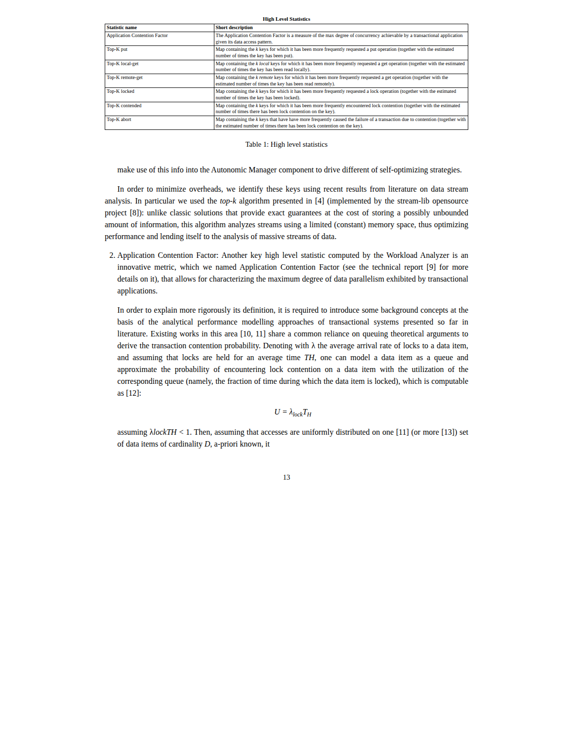High Level Statistics
| Statistic name | Short description |
| --- | --- |
| Application Contention Factor | The Application Contention Factor is a measure of the max degree of concurrency achievable by a transactional application given its data access pattern. |
| Top-K put | Map containing the k keys for which it has been more frequently requested a put operation (together with the estimated number of times the key has been put). |
| Top-K local-get | Map containing the k local keys for which it has been more frequently requested a get operation (together with the estimated number of times the key has been read locally). |
| Top-K remote-get | Map containing the k remote keys for which it has been more frequently requested a get operation (together with the estimated number of times the key has been read remotely). |
| Top-K locked | Map containing the k keys for which it has been more frequently requested a lock operation (together with the estimated number of times the key has been locked). |
| Top-K contended | Map containing the k keys for which it has been more frequently encountered lock contention (together with the estimated number of times there has been lock contention on the key). |
| Top-K abort | Map containing the k keys that have have more frequently caused the failure of a transaction due to contention (together with the estimated number of times there has been lock contention on the key). |
Table 1: High level statistics
make use of this info into the Autonomic Manager component to drive different of self-optimizing strategies.
In order to minimize overheads, we identify these keys using recent results from literature on data stream analysis. In particular we used the top-k algorithm presented in [4] (implemented by the stream-lib opensource project [8]): unlike classic solutions that provide exact guarantees at the cost of storing a possibly unbounded amount of information, this algorithm analyzes streams using a limited (constant) memory space, thus optimizing performance and lending itself to the analysis of massive streams of data.
Application Contention Factor: Another key high level statistic computed by the Workload Analyzer is an innovative metric, which we named Application Contention Factor (see the technical report [9] for more details on it), that allows for characterizing the maximum degree of data parallelism exhibited by transactional applications.
In order to explain more rigorously its definition, it is required to introduce some background concepts at the basis of the analytical performance modelling approaches of transactional systems presented so far in literature. Existing works in this area [10, 11] share a common reliance on queuing theoretical arguments to derive the transaction contention probability. Denoting with λ the average arrival rate of locks to a data item, and assuming that locks are held for an average time TH, one can model a data item as a queue and approximate the probability of encountering lock contention on a data item with the utilization of the corresponding queue (namely, the fraction of time during which the data item is locked), which is computable as [12]:
U = λlock TH
assuming λlock TH < 1. Then, assuming that accesses are uniformly distributed on one [11] (or more [13]) set of data items of cardinality D, a-priori known, it
13